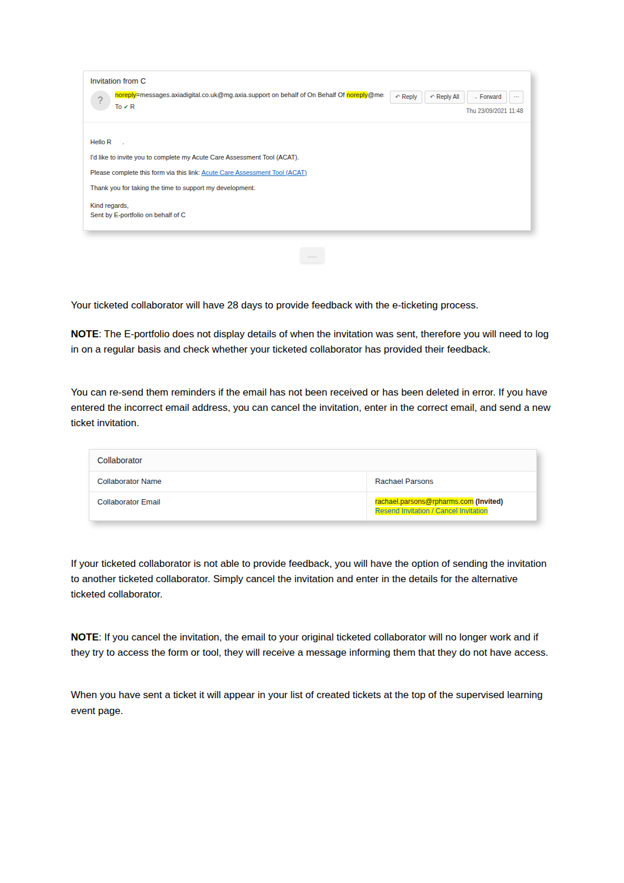Invitation from C
?
noreply=messages.axiadigital.co.uk@mg.axia.support on behalf of On Behalf Of noreply@messages.axiadigital.co.u
To ✔ R
↶Reply ↶Reply All →Forward ⋯
Thu 23/09/2021 11:48
Hello R .
I'd like to invite you to complete my Acute Care Assessment Tool (ACAT).
Please complete this form via this link: Acute Care Assessment Tool (ACAT)
Thank you for taking the time to support my development.
Kind regards,
Sent by E-portfolio on behalf of C
Your ticketed collaborator will have 28 days to provide feedback with the e-ticketing process.
NOTE: The E-portfolio does not display details of when the invitation was sent, therefore you will need to log in on a regular basis and check whether your ticketed collaborator has provided their feedback.
You can re-send them reminders if the email has not been received or has been deleted in error. If you have entered the incorrect email address, you can cancel the invitation, enter in the correct email, and send a new ticket invitation.
Collaborator
Collaborator Name
Rachael Parsons
Collaborator Email
rachael.parsons@rpharms.com (Invited)
Resend Invitation / Cancel Invitation
If your ticketed collaborator is not able to provide feedback, you will have the option of sending the invitation to another ticketed collaborator. Simply cancel the invitation and enter in the details for the alternative ticketed collaborator.
NOTE: If you cancel the invitation, the email to your original ticketed collaborator will no longer work and if they try to access the form or tool, they will receive a message informing them that they do not have access.
When you have sent a ticket it will appear in your list of created tickets at the top of the supervised learning event page.